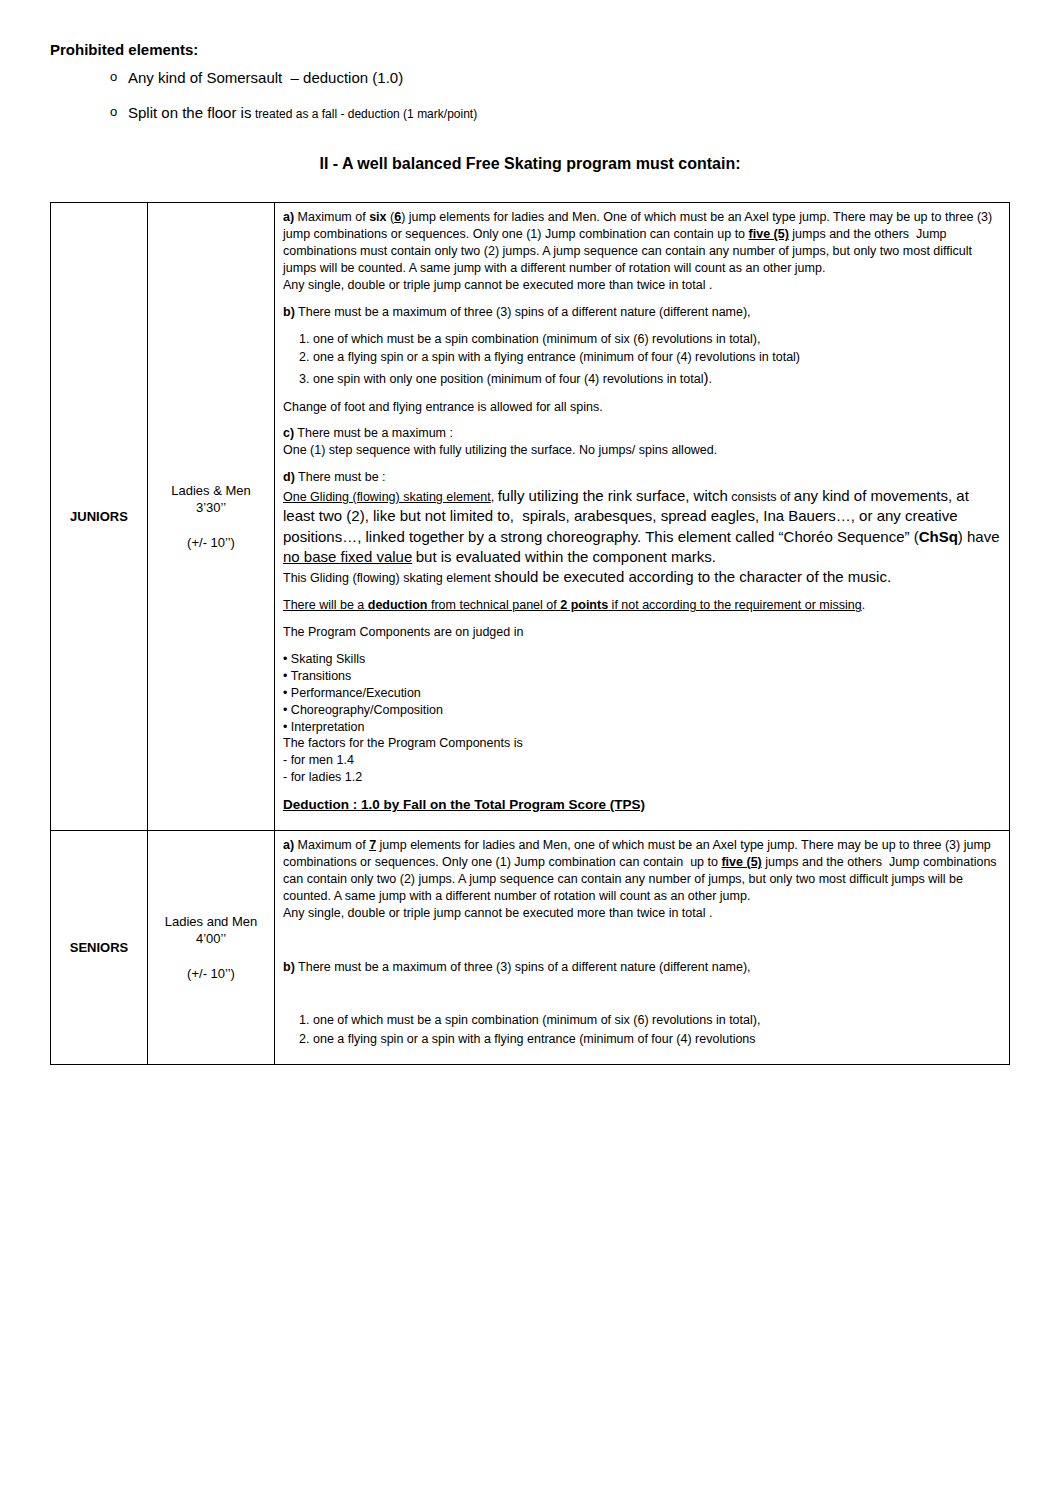Prohibited elements:
Any kind of Somersault – deduction (1.0)
Split on the floor is treated as a fall - deduction (1 mark/point)
II - A well balanced Free Skating program must contain:
| JUNIORS | Ladies & Men 3’30’’ (+/- 10’’) | a) Maximum of six ( 6 ) jump elements for ladies and Men. One of which must be an Axel type jump. There may be up to three (3) jump combinations or sequences. Only one (1) Jump combination can contain up to five (5) jumps and the others Jump combinations must contain only two (2) jumps. A jump sequence can contain any number of jumps, but only two most difficult jumps will be counted. A same jump with a different number of rotation will count as an other jump. Any single, double or triple jump cannot be executed more than twice in total . b) There must be a maximum of three (3) spins of a different nature (different name), one of which must be a spin combination (minimum of six (6) revolutions in total), one a flying spin or a spin with a flying entrance (minimum of four (4) revolutions in total) one spin with only one position (minimum of four (4) revolutions in total ) . Change of foot and flying entrance is allowed for all spins. c) There must be a maximum : One (1) step sequence with fully utilizing the surface. No jumps/ spins allowed. d) There must be : One Gliding (flowing) skating element , fully utilizing the rink surface, witch consists of any kind of movements, at least two (2), like but not limited to, spirals, arabesques, spread eagles, Ina Bauers…, or any creative positions…, linked together by a strong choreography. This element called “Choréo Sequence” ( ChSq ) have no base fixed value but is evaluated within the component marks. This Gliding (flowing) skating element should be executed according to the character of the music. There will be a deduction from technical panel of 2 points if not according to the requirement or missing . The Program Components are on judged in Skating Skills Transitions Performance/Execution Choreography/Composition Interpretation The factors for the Program Components is - for men 1.4 - for ladies 1.2 Deduction : 1.0 by Fall on the Total Program Score (TPS) |
| SENIORS | Ladies and Men 4’00’’ (+/- 10’’) | a) Maximum of 7 jump elements for ladies and Men, one of which must be an Axel type jump. There may be up to three (3) jump combinations or sequences. Only one (1) Jump combination can contain up to five (5) jumps and the others Jump combinations can contain only two (2) jumps. A jump sequence can contain any number of jumps, but only two most difficult jumps will be counted. A same jump with a different number of rotation will count as an other jump. Any single, double or triple jump cannot be executed more than twice in total . b) There must be a maximum of three (3) spins of a different nature (different name), one of which must be a spin combination (minimum of six (6) revolutions in total), one a flying spin or a spin with a flying entrance (minimum of four (4) revolutions |